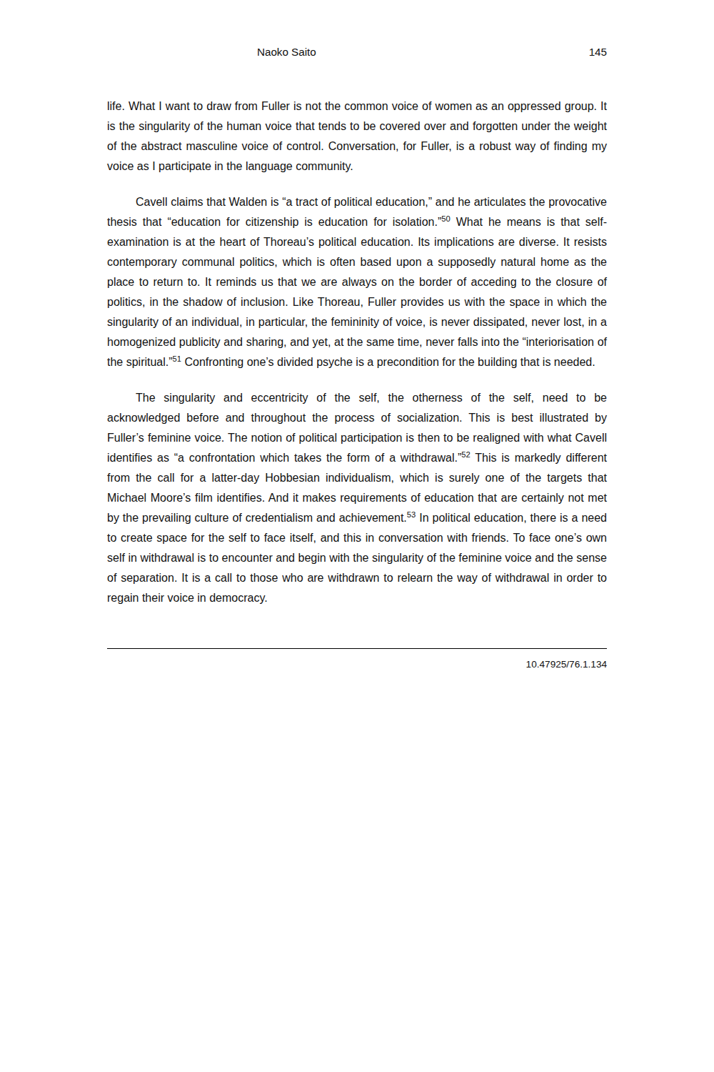Naoko Saito
145
life. What I want to draw from Fuller is not the common voice of women as an oppressed group. It is the singularity of the human voice that tends to be covered over and forgotten under the weight of the abstract masculine voice of control. Conversation, for Fuller, is a robust way of finding my voice as I participate in the language community.
Cavell claims that Walden is “a tract of political education,” and he articulates the provocative thesis that “education for citizenship is education for isolation.”50 What he means is that self-examination is at the heart of Thoreau’s political education. Its implications are diverse. It resists contemporary communal politics, which is often based upon a supposedly natural home as the place to return to. It reminds us that we are always on the border of acceding to the closure of politics, in the shadow of inclusion. Like Thoreau, Fuller provides us with the space in which the singularity of an individual, in particular, the femininity of voice, is never dissipated, never lost, in a homogenized publicity and sharing, and yet, at the same time, never falls into the “interiorisation of the spiritual.”51 Confronting one’s divided psyche is a precondition for the building that is needed.
The singularity and eccentricity of the self, the otherness of the self, need to be acknowledged before and throughout the process of socialization. This is best illustrated by Fuller’s feminine voice. The notion of political participation is then to be realigned with what Cavell identifies as “a confrontation which takes the form of a withdrawal.”52 This is markedly different from the call for a latter-day Hobbesian individualism, which is surely one of the targets that Michael Moore’s film identifies. And it makes requirements of education that are certainly not met by the prevailing culture of credentialism and achievement.53 In political education, there is a need to create space for the self to face itself, and this in conversation with friends. To face one’s own self in withdrawal is to encounter and begin with the singularity of the feminine voice and the sense of separation. It is a call to those who are withdrawn to relearn the way of withdrawal in order to regain their voice in democracy.
10.47925/76.1.134